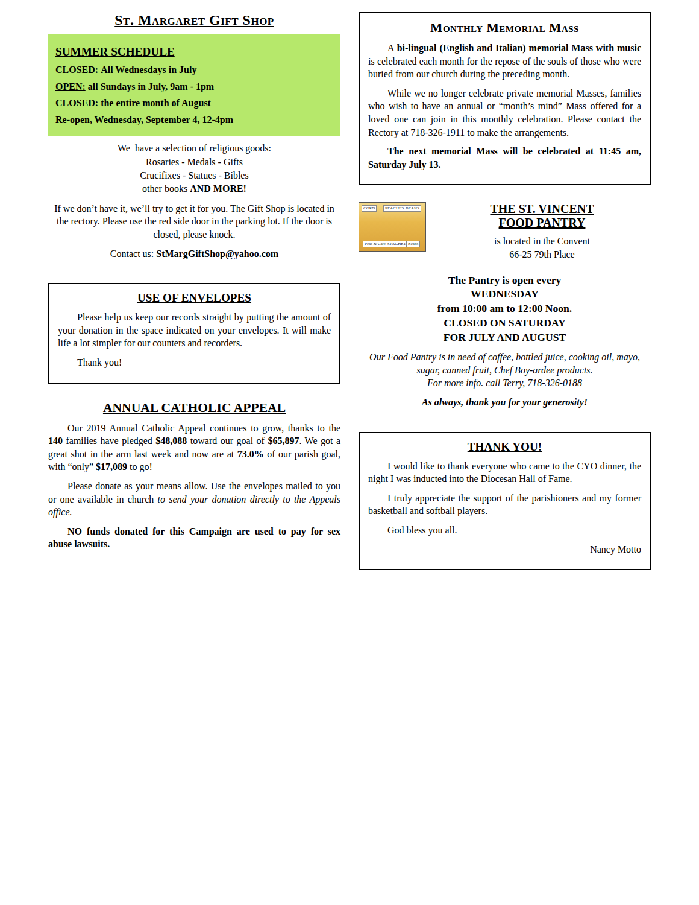St. Margaret Gift Shop
SUMMER SCHEDULE
CLOSED: All Wednesdays in July
OPEN: all Sundays in July, 9am - 1pm
CLOSED: the entire month of August
Re-open, Wednesday, September 4, 12-4pm
We have a selection of religious goods:
Rosaries - Medals - Gifts
Crucifixes - Statues - Bibles
other books AND MORE!
If we don’t have it, we’ll try to get it for you. The Gift Shop is located in the rectory. Please use the red side door in the parking lot. If the door is closed, please knock.
Contact us: StMargGiftShop@yahoo.com
USE OF ENVELOPES
Please help us keep our records straight by putting the amount of your donation in the space indicated on your envelopes. It will make life a lot simpler for our counters and recorders.
Thank you!
ANNUAL CATHOLIC APPEAL
Our 2019 Annual Catholic Appeal continues to grow, thanks to the 140 families have pledged $48,088 toward our goal of $65,897. We got a great shot in the arm last week and now are at 73.0% of our parish goal, with “only” $17,089 to go!
Please donate as your means allow. Use the envelopes mailed to you or one available in church to send your donation directly to the Appeals office.
NO funds donated for this Campaign are used to pay for sex abuse lawsuits.
Monthly Memorial Mass
A bi-lingual (English and Italian) memorial Mass with music is celebrated each month for the repose of the souls of those who were buried from our church during the preceding month.
While we no longer celebrate private memorial Masses, families who wish to have an annual or “month’s mind” Mass offered for a loved one can join in this monthly celebration. Please contact the Rectory at 718-326-1911 to make the arrangements.
The next memorial Mass will be celebrated at 11:45 am, Saturday July 13.
CORN PEACHES BEANS Peas & Carrots SPAGHETTI Beans
THE ST. VINCENT
FOOD PANTRY
is located in the Convent
66-25 79th Place
The Pantry is open every
WEDNESDAY
from 10:00 am to 12:00 Noon.
CLOSED ON SATURDAY
FOR JULY AND AUGUST
Our Food Pantry is in need of coffee, bottled juice, cooking oil, mayo, sugar, canned fruit, Chef Boy-ardee products.
For more info. call Terry, 718-326-0188
As always, thank you for your generosity!
THANK YOU!
I would like to thank everyone who came to the CYO dinner, the night I was inducted into the Diocesan Hall of Fame.
I truly appreciate the support of the parishioners and my former basketball and softball players.
God bless you all.
Nancy Motto